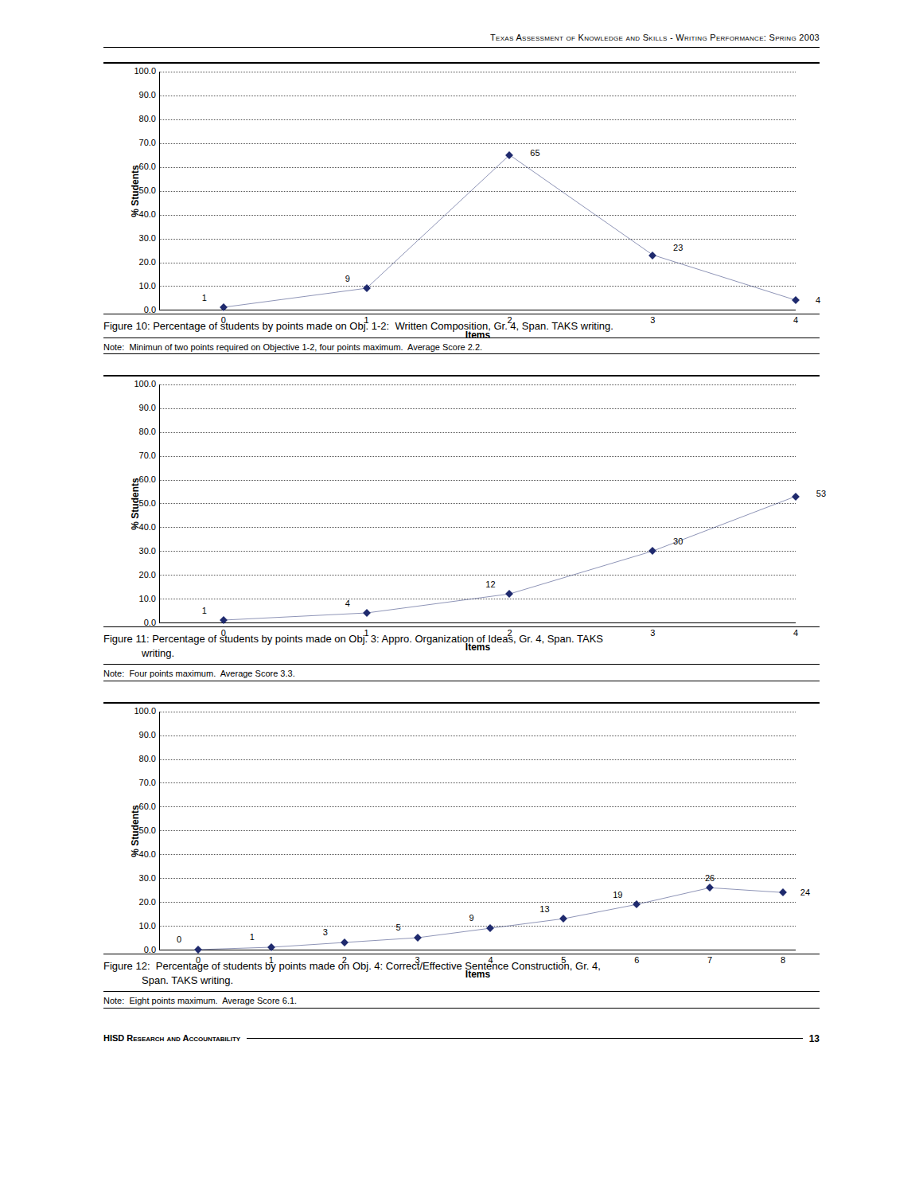Texas Assessment of Knowledge and Skills - Writing Performance: Spring 2003
% Students
100.0 90.0 80.0 70.0 60.0 50.0 40.0 30.0 20.0 10.0 0.0
1
9
65
23
4
0 1 2 3 4
Items
Figure 10: Percentage of students by points made on Obj. 1-2: Written Composition, Gr. 4, Span. TAKS writing.
Note: Minimun of two points required on Objective 1-2, four points maximum. Average Score 2.2.
% Students
100.0 90.0 80.0 70.0 60.0 50.0 40.0 30.0 20.0 10.0 0.0
1
4
12
30
53
0 1 2 3 4
Items
Figure 11: Percentage of students by points made on Obj. 3: Appro. Organization of Ideas, Gr. 4, Span. TAKS writing.
Note: Four points maximum. Average Score 3.3.
% Students
100.0 90.0 80.0 70.0 60.0 50.0 40.0 30.0 20.0 10.0 0.0
0
1
3
5
9
13
19
26
24
0 1 2 3 4 5 6 7 8
Items
Figure 12: Percentage of students by points made on Obj. 4: Correct/Effective Sentence Construction, Gr. 4, Span. TAKS writing.
Note: Eight points maximum. Average Score 6.1.
HISD Research and Accountability 13